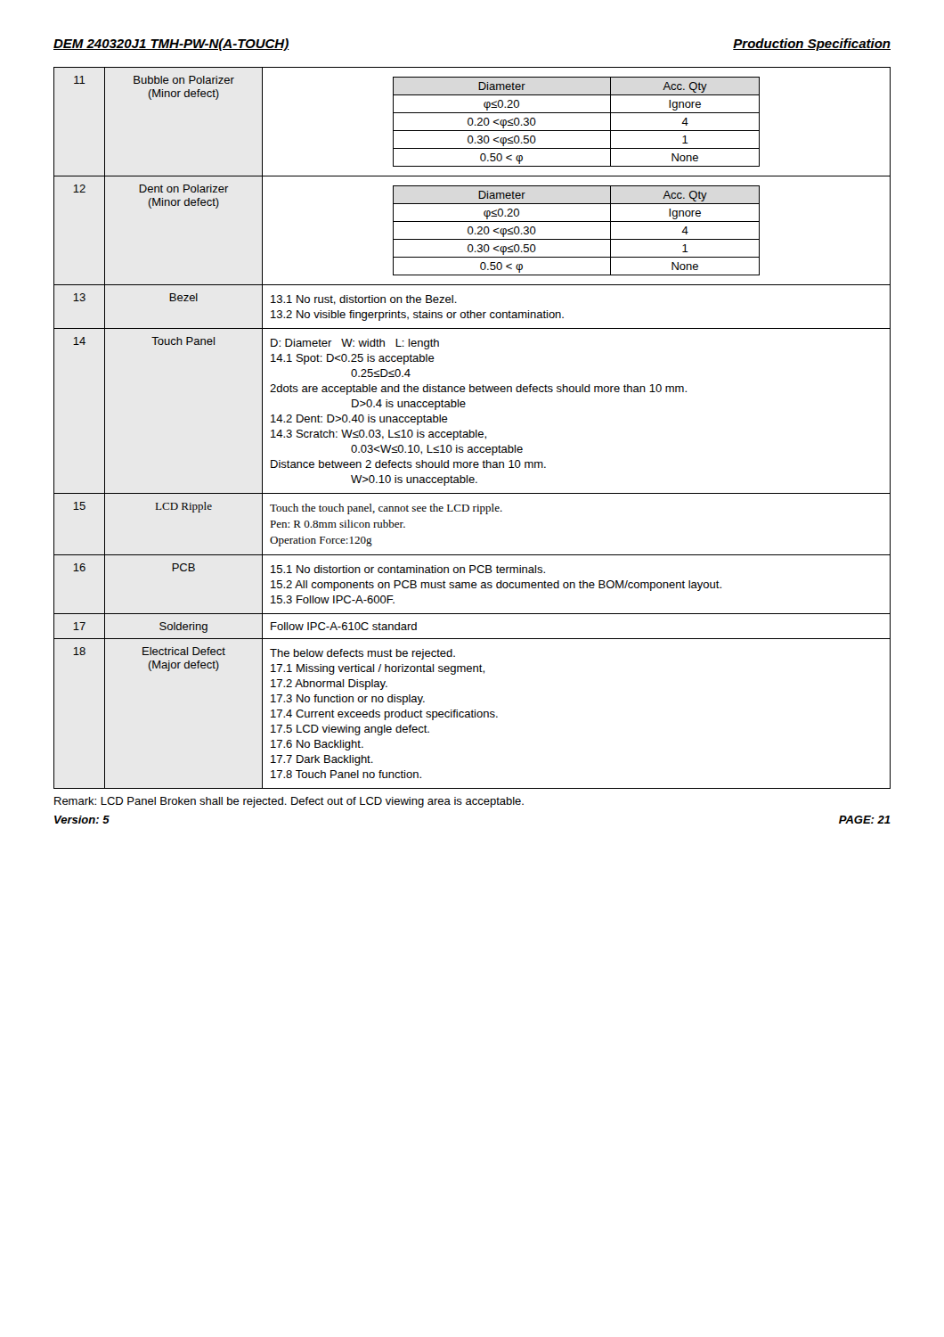DEM 240320J1 TMH-PW-N(A-TOUCH) Production Specification
| 11 | Bubble on Polarizer (Minor defect) | / Diameter / Acc. Qty / / --- / --- / / φ≤0.20 / Ignore / / 0.20 <φ≤0.30 / 4 / / 0.30 <φ≤0.50 / 1 / / 0.50 < φ / None / |
| 12 | Dent on Polarizer (Minor defect) | / Diameter / Acc. Qty / / --- / --- / / φ≤0.20 / Ignore / / 0.20 <φ≤0.30 / 4 / / 0.30 <φ≤0.50 / 1 / / 0.50 < φ / None / |
| 13 | Bezel | 13.1 No rust, distortion on the Bezel. 13.2 No visible fingerprints, stains or other contamination. |
| 14 | Touch Panel | D: Diameter W: width L: length 14.1 Spot: D<0.25 is acceptable 0.25≤D≤0.4 2dots are acceptable and the distance between defects should more than 10 mm. D>0.4 is unacceptable 14.2 Dent: D>0.40 is unacceptable 14.3 Scratch: W≤0.03, L≤10 is acceptable, 0.03<W≤0.10, L≤10 is acceptable Distance between 2 defects should more than 10 mm. W>0.10 is unacceptable. |
| 15 | LCD Ripple | Touch the touch panel, cannot see the LCD ripple. Pen: R 0.8mm silicon rubber. Operation Force:120g |
| 16 | PCB | 15.1 No distortion or contamination on PCB terminals. 15.2 All components on PCB must same as documented on the BOM/component layout. 15.3 Follow IPC-A-600F. |
| 17 | Soldering | Follow IPC-A-610C standard |
| 18 | Electrical Defect (Major defect) | The below defects must be rejected. 17.1 Missing vertical / horizontal segment, 17.2 Abnormal Display. 17.3 No function or no display. 17.4 Current exceeds product specifications. 17.5 LCD viewing angle defect. 17.6 No Backlight. 17.7 Dark Backlight. 17.8 Touch Panel no function. |
Remark: LCD Panel Broken shall be rejected. Defect out of LCD viewing area is acceptable.
Version: 5 PAGE: 21